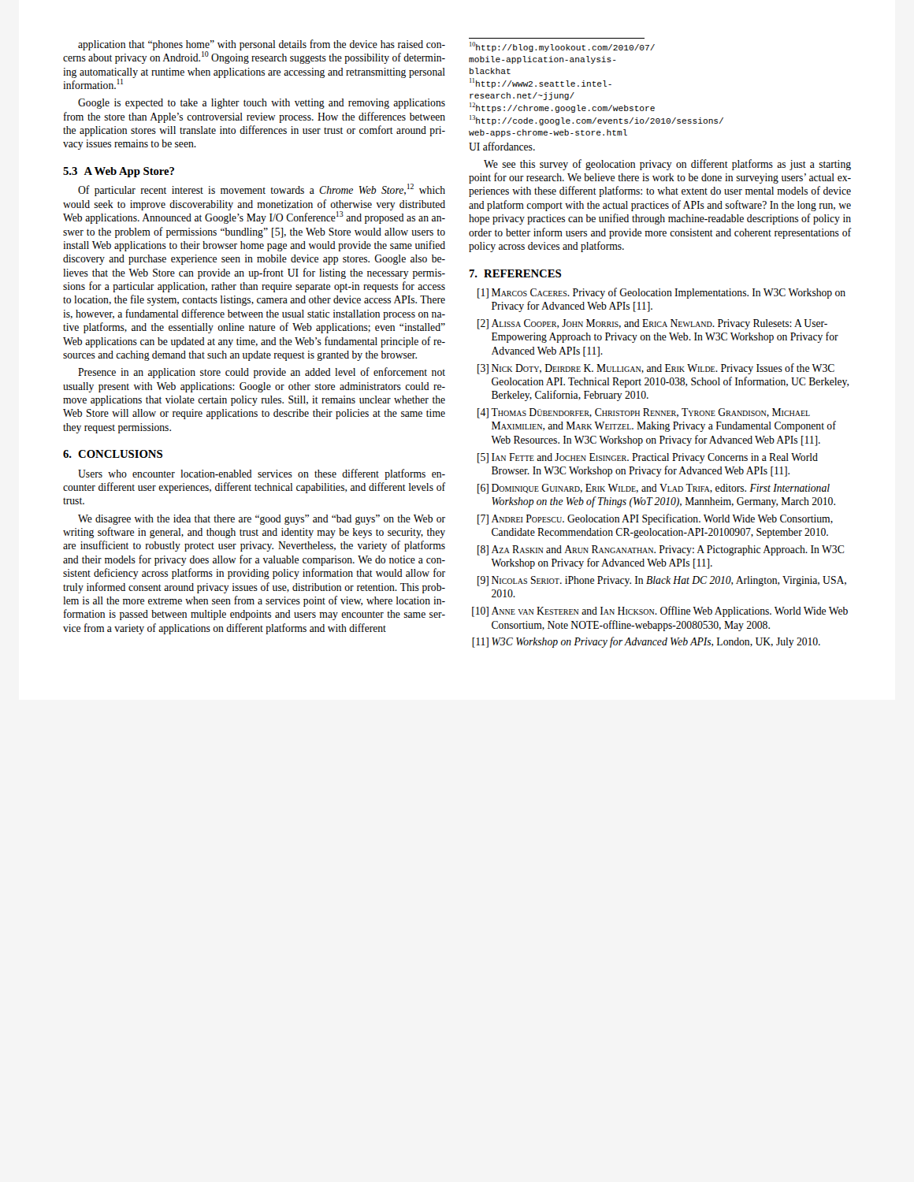application that “phones home” with personal details from the device has raised concerns about privacy on Android.10 Ongoing research suggests the possibility of determining automatically at runtime when applications are accessing and retransmitting personal information.11
Google is expected to take a lighter touch with vetting and removing applications from the store than Apple’s controversial review process. How the differences between the application stores will translate into differences in user trust or comfort around privacy issues remains to be seen.
5.3 A Web App Store?
Of particular recent interest is movement towards a Chrome Web Store,12 which would seek to improve discoverability and monetization of otherwise very distributed Web applications. Announced at Google’s May I/O Conference13 and proposed as an answer to the problem of permissions “bundling” [5], the Web Store would allow users to install Web applications to their browser home page and would provide the same unified discovery and purchase experience seen in mobile device app stores. Google also believes that the Web Store can provide an up-front UI for listing the necessary permissions for a particular application, rather than require separate opt-in requests for access to location, the file system, contacts listings, camera and other device access APIs. There is, however, a fundamental difference between the usual static installation process on native platforms, and the essentially online nature of Web applications; even “installed” Web applications can be updated at any time, and the Web’s fundamental principle of resources and caching demand that such an update request is granted by the browser.
Presence in an application store could provide an added level of enforcement not usually present with Web applications: Google or other store administrators could remove applications that violate certain policy rules. Still, it remains unclear whether the Web Store will allow or require applications to describe their policies at the same time they request permissions.
6. CONCLUSIONS
Users who encounter location-enabled services on these different platforms encounter different user experiences, different technical capabilities, and different levels of trust.
We disagree with the idea that there are “good guys” and “bad guys” on the Web or writing software in general, and though trust and identity may be keys to security, they are insufficient to robustly protect user privacy. Nevertheless, the variety of platforms and their models for privacy does allow for a valuable comparison. We do notice a consistent deficiency across platforms in providing policy information that would allow for truly informed consent around privacy issues of use, distribution or retention. This problem is all the more extreme when seen from a services point of view, where location information is passed between multiple endpoints and users may encounter the same service from a variety of applications on different platforms and with different
10http://blog.mylookout.com/2010/07/ mobile-application-analysis-blackhat
11http://www2.seattle.intel-research.net/~jjung/
12https://chrome.google.com/webstore
13http://code.google.com/events/io/2010/sessions/ web-apps-chrome-web-store.html
UI affordances.
We see this survey of geolocation privacy on different platforms as just a starting point for our research. We believe there is work to be done in surveying users’ actual experiences with these different platforms: to what extent do user mental models of device and platform comport with the actual practices of APIs and software? In the long run, we hope privacy practices can be unified through machine-readable descriptions of policy in order to better inform users and provide more consistent and coherent representations of policy across devices and platforms.
7. REFERENCES
Marcos Caceres. Privacy of Geolocation Implementations. In W3C Workshop on Privacy for Advanced Web APIs [11].
Alissa Cooper, John Morris, and Erica Newland. Privacy Rulesets: A User-Empowering Approach to Privacy on the Web. In W3C Workshop on Privacy for Advanced Web APIs [11].
Nick Doty, Deirdre K. Mulligan, and Erik Wilde. Privacy Issues of the W3C Geolocation API. Technical Report 2010-038, School of Information, UC Berkeley, Berkeley, California, February 2010.
Thomas Dübendorfer, Christoph Renner, Tyrone Grandison, Michael Maximilien, and Mark Weitzel. Making Privacy a Fundamental Component of Web Resources. In W3C Workshop on Privacy for Advanced Web APIs [11].
Ian Fette and Jochen Eisinger. Practical Privacy Concerns in a Real World Browser. In W3C Workshop on Privacy for Advanced Web APIs [11].
Dominique Guinard, Erik Wilde, and Vlad Trifa, editors. First International Workshop on the Web of Things (WoT 2010), Mannheim, Germany, March 2010.
Andrei Popescu. Geolocation API Specification. World Wide Web Consortium, Candidate Recommendation CR-geolocation-API-20100907, September 2010.
Aza Raskin and Arun Ranganathan. Privacy: A Pictographic Approach. In W3C Workshop on Privacy for Advanced Web APIs [11].
Nicolas Seriot. iPhone Privacy. In Black Hat DC 2010, Arlington, Virginia, USA, 2010.
Anne van Kesteren and Ian Hickson. Offline Web Applications. World Wide Web Consortium, Note NOTE-offline-webapps-20080530, May 2008.
W3C Workshop on Privacy for Advanced Web APIs, London, UK, July 2010.